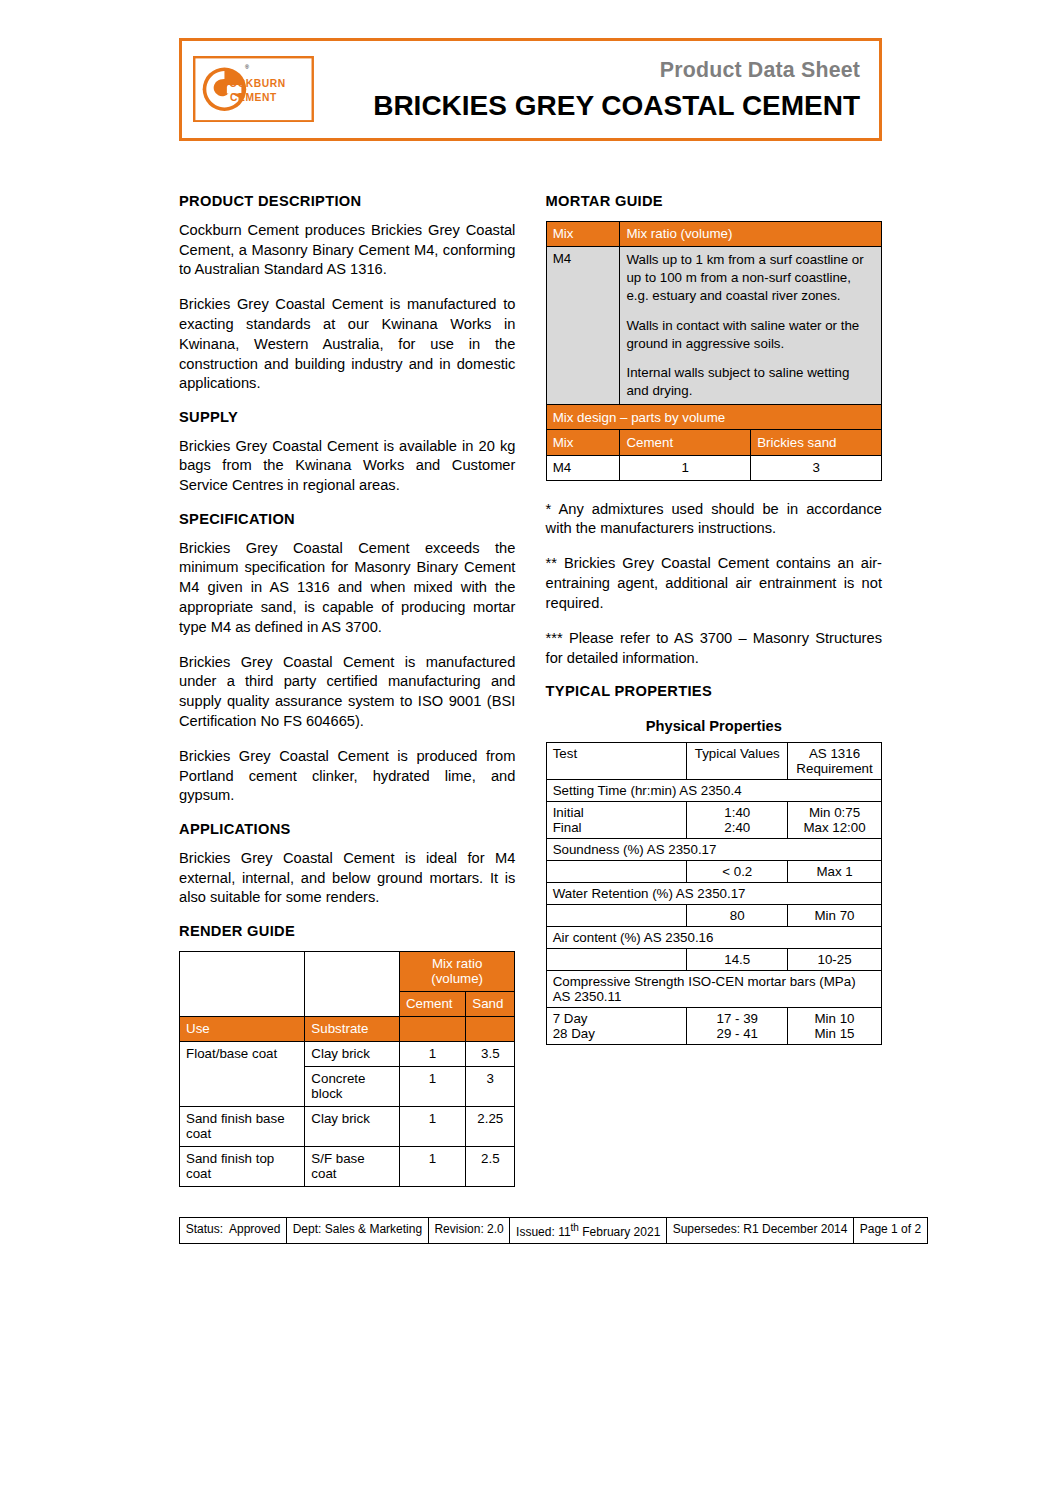® COCKBURN CEMENT
Product Data Sheet
BRICKIES GREY COASTAL CEMENT
PRODUCT DESCRIPTION
Cockburn Cement produces Brickies Grey Coastal Cement, a Masonry Binary Cement M4, conforming to Australian Standard AS 1316.
Brickies Grey Coastal Cement is manufactured to exacting standards at our Kwinana Works in Kwinana, Western Australia, for use in the construction and building industry and in domestic applications.
SUPPLY
Brickies Grey Coastal Cement is available in 20 kg bags from the Kwinana Works and Customer Service Centres in regional areas.
SPECIFICATION
Brickies Grey Coastal Cement exceeds the minimum specification for Masonry Binary Cement M4 given in AS 1316 and when mixed with the appropriate sand, is capable of producing mortar type M4 as defined in AS 3700.
Brickies Grey Coastal Cement is manufactured under a third party certified manufacturing and supply quality assurance system to ISO 9001 (BSI Certification No FS 604665).
Brickies Grey Coastal Cement is produced from Portland cement clinker, hydrated lime, and gypsum.
APPLICATIONS
Brickies Grey Coastal Cement is ideal for M4 external, internal, and below ground mortars. It is also suitable for some renders.
RENDER GUIDE
| | | Mix ratio (volume) |
| Cement | Sand |
| Use | Substrate | | |
| Float/base coat | Clay brick | 1 | 3.5 |
| Concrete block | 1 | 3 |
| Sand finish base coat | Clay brick | 1 | 2.25 |
| Sand finish top coat | S/F base coat | 1 | 2.5 |
MORTAR GUIDE
| Mix | Mix ratio (volume) |
| M4 | Walls up to 1 km from a surf coastline or up to 100 m from a non-surf coastline, e.g. estuary and coastal river zones. Walls in contact with saline water or the ground in aggressive soils. Internal walls subject to saline wetting and drying. |
| Mix design – parts by volume |
| Mix | / Cement / Brickies sand / |
| M4 | / 1 / 3 / |
* Any admixtures used should be in accordance with the manufacturers instructions.
** Brickies Grey Coastal Cement contains an air-entraining agent, additional air entrainment is not required.
*** Please refer to AS 3700 – Masonry Structures for detailed information.
TYPICAL PROPERTIES
Physical Properties
| Test | Typical Values | AS 1316 Requirement |
| Setting Time (hr:min) AS 2350.4 |
| Initial Final | 1:40 2:40 | Min 0:75 Max 12:00 |
| Soundness (%) AS 2350.17 |
| | < 0.2 | Max 1 |
| Water Retention (%) AS 2350.17 |
| | 80 | Min 70 |
| Air content (%) AS 2350.16 |
| | 14.5 | 10-25 |
| Compressive Strength ISO-CEN mortar bars (MPa) AS 2350.11 |
| 7 Day 28 Day | 17 - 39 29 - 41 | Min 10 Min 15 |
| Status: Approved | Dept: Sales & Marketing | Revision: 2.0 | Issued: 11 th February 2021 | Supersedes: R1 December 2014 | Page 1 of 2 |